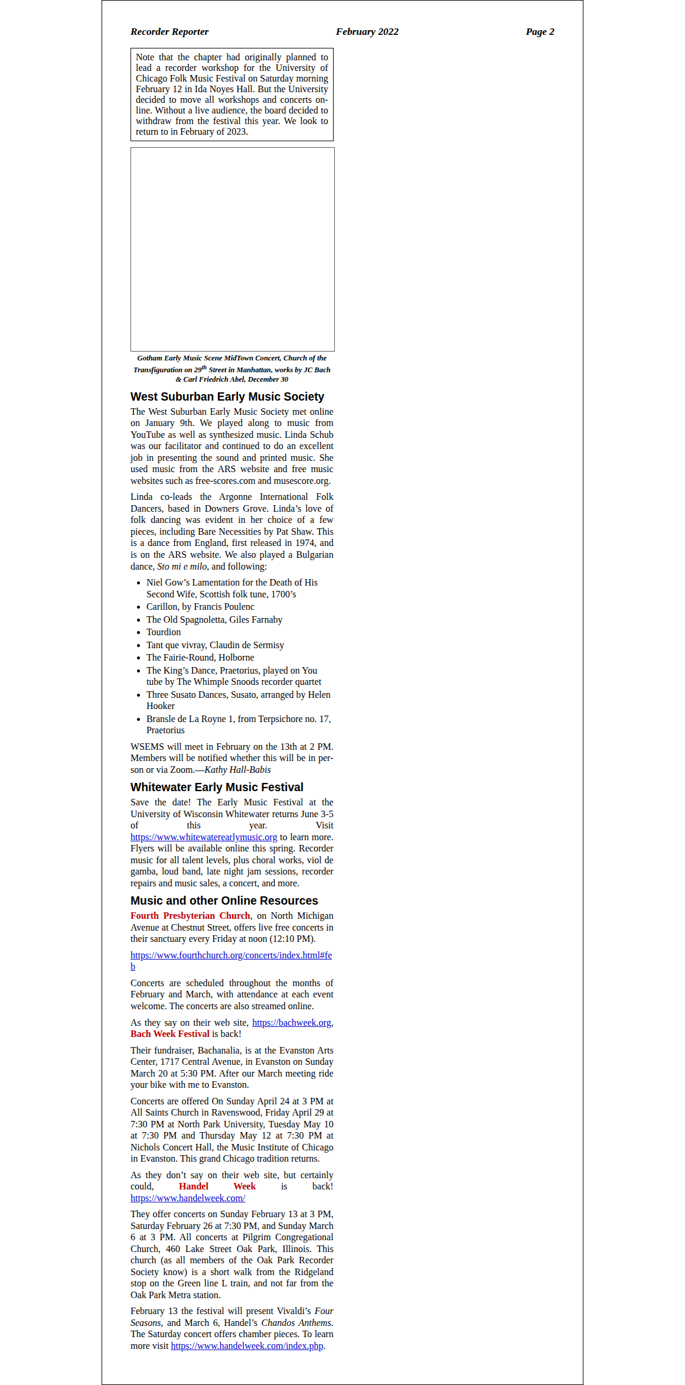Recorder Reporter
February 2022
Page 2
Note that the chapter had originally planned to lead a recorder workshop for the University of Chicago Folk Music Festival on Saturday morning February 12 in Ida Noyes Hall. But the University decided to move all workshops and concerts online. Without a live audience, the board decided to withdraw from the festival this year. We look to return to in February of 2023.
Gotham Early Music Scene MidTown Concert, Church of the Transfiguration on 29th Street in Manhattan, works by JC Bach & Carl Friedrich Abel, December 30
West Suburban Early Music Society
The West Suburban Early Music Society met online on January 9th. We played along to music from YouTube as well as synthesized music. Linda Schub was our facilitator and continued to do an excellent job in presenting the sound and printed music. She used music from the ARS website and free music websites such as free-scores.com and musescore.org.
Linda co-leads the Argonne International Folk Dancers, based in Downers Grove. Linda’s love of folk dancing was evident in her choice of a few pieces, including Bare Necessities by Pat Shaw. This is a dance from England, first released in 1974, and is on the ARS website. We also played a Bulgarian dance, Sto mi e milo, and following:
Niel Gow’s Lamentation for the Death of His Second Wife, Scottish folk tune, 1700’s
Carillon, by Francis Poulenc
The Old Spagnoletta, Giles Farnaby
Tourdion
Tant que vivray, Claudin de Sermisy
The Fairie-Round, Holborne
The King’s Dance, Praetorius, played on You tube by The Whimple Snoods recorder quartet
Three Susato Dances, Susato, arranged by Helen Hooker
Bransle de La Royne 1, from Terpsichore no. 17, Praetorius
WSEMS will meet in February on the 13th at 2 PM. Members will be notified whether this will be in person or via Zoom.—Kathy Hall-Babis
Whitewater Early Music Festival
Save the date! The Early Music Festival at the University of Wisconsin Whitewater returns June 3-5 of this year. Visit https://www.whitewaterearlymusic.org to learn more. Flyers will be available online this spring. Recorder music for all talent levels, plus choral works, viol de gamba, loud band, late night jam sessions, recorder repairs and music sales, a concert, and more.
Music and other Online Resources
Fourth Presbyterian Church, on North Michigan Avenue at Chestnut Street, offers live free concerts in their sanctuary every Friday at noon (12:10 PM).
https://www.fourthchurch.org/concerts/index.html#feb
Concerts are scheduled throughout the months of February and March, with attendance at each event welcome. The concerts are also streamed online.
As they say on their web site, https://bachweek.org, Bach Week Festival is back!
Their fundraiser, Bachanalia, is at the Evanston Arts Center, 1717 Central Avenue, in Evanston on Sunday March 20 at 5:30 PM. After our March meeting ride your bike with me to Evanston.
Concerts are offered On Sunday April 24 at 3 PM at All Saints Church in Ravenswood, Friday April 29 at 7:30 PM at North Park University, Tuesday May 10 at 7:30 PM and Thursday May 12 at 7:30 PM at Nichols Concert Hall, the Music Institute of Chicago in Evanston. This grand Chicago tradition returns.
As they don’t say on their web site, but certainly could, Handel Week is back! https://www.handelweek.com/
They offer concerts on Sunday February 13 at 3 PM, Saturday February 26 at 7:30 PM, and Sunday March 6 at 3 PM. All concerts at Pilgrim Congregational Church, 460 Lake Street Oak Park, Illinois. This church (as all members of the Oak Park Recorder Society know) is a short walk from the Ridgeland stop on the Green line L train, and not far from the Oak Park Metra station.
February 13 the festival will present Vivaldi’s Four Seasons, and March 6, Handel’s Chandos Anthems. The Saturday concert offers chamber pieces. To learn more visit https://www.handelweek.com/index.php.